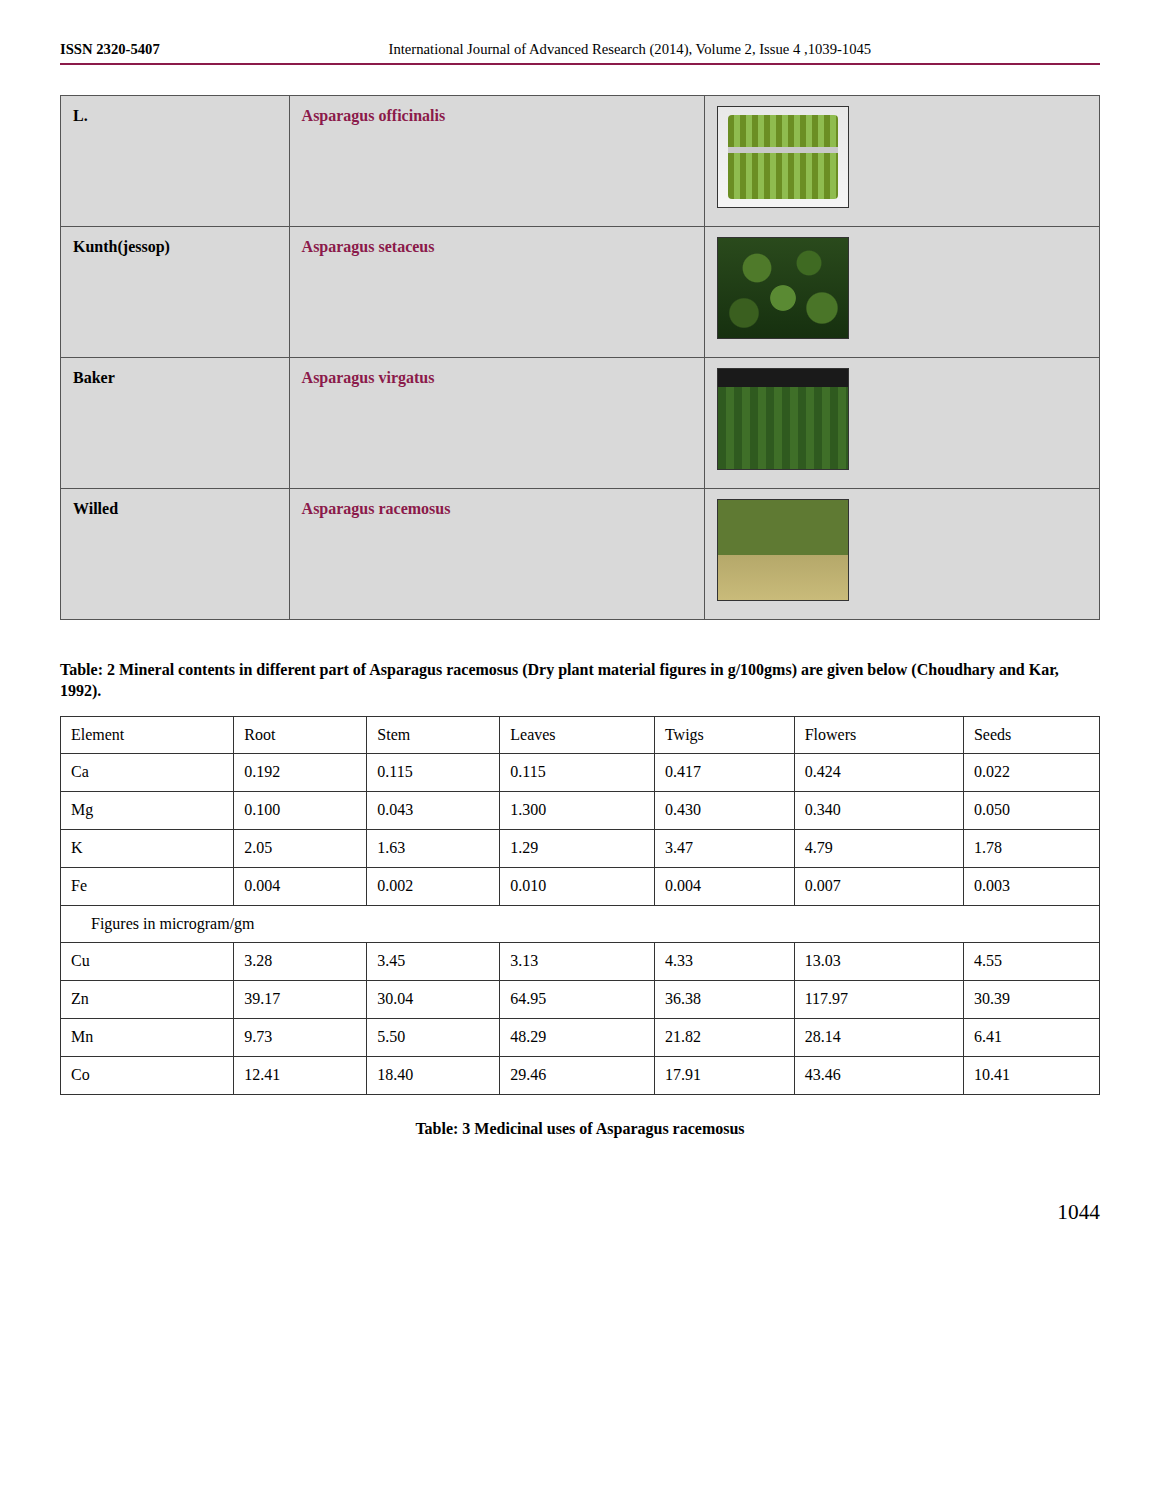ISSN 2320-5407 International Journal of Advanced Research (2014), Volume 2, Issue 4 ,1039-1045
| L. | Asparagus officinalis | |
| Kunth(jessop) | Asparagus setaceus | |
| Baker | Asparagus virgatus | |
| Willed | Asparagus racemosus | |
Table: 2 Mineral contents in different part of Asparagus racemosus (Dry plant material figures in g/100gms) are given below (Choudhary and Kar, 1992).
| Element | Root | Stem | Leaves | Twigs | Flowers | Seeds |
| --- | --- | --- | --- | --- | --- | --- |
| Ca | 0.192 | 0.115 | 0.115 | 0.417 | 0.424 | 0.022 |
| Mg | 0.100 | 0.043 | 1.300 | 0.430 | 0.340 | 0.050 |
| K | 2.05 | 1.63 | 1.29 | 3.47 | 4.79 | 1.78 |
| Fe | 0.004 | 0.002 | 0.010 | 0.004 | 0.007 | 0.003 |
| Figures in microgram/gm |
| Cu | 3.28 | 3.45 | 3.13 | 4.33 | 13.03 | 4.55 |
| Zn | 39.17 | 30.04 | 64.95 | 36.38 | 117.97 | 30.39 |
| Mn | 9.73 | 5.50 | 48.29 | 21.82 | 28.14 | 6.41 |
| Co | 12.41 | 18.40 | 29.46 | 17.91 | 43.46 | 10.41 |
Table: 3 Medicinal uses of Asparagus racemosus
1044